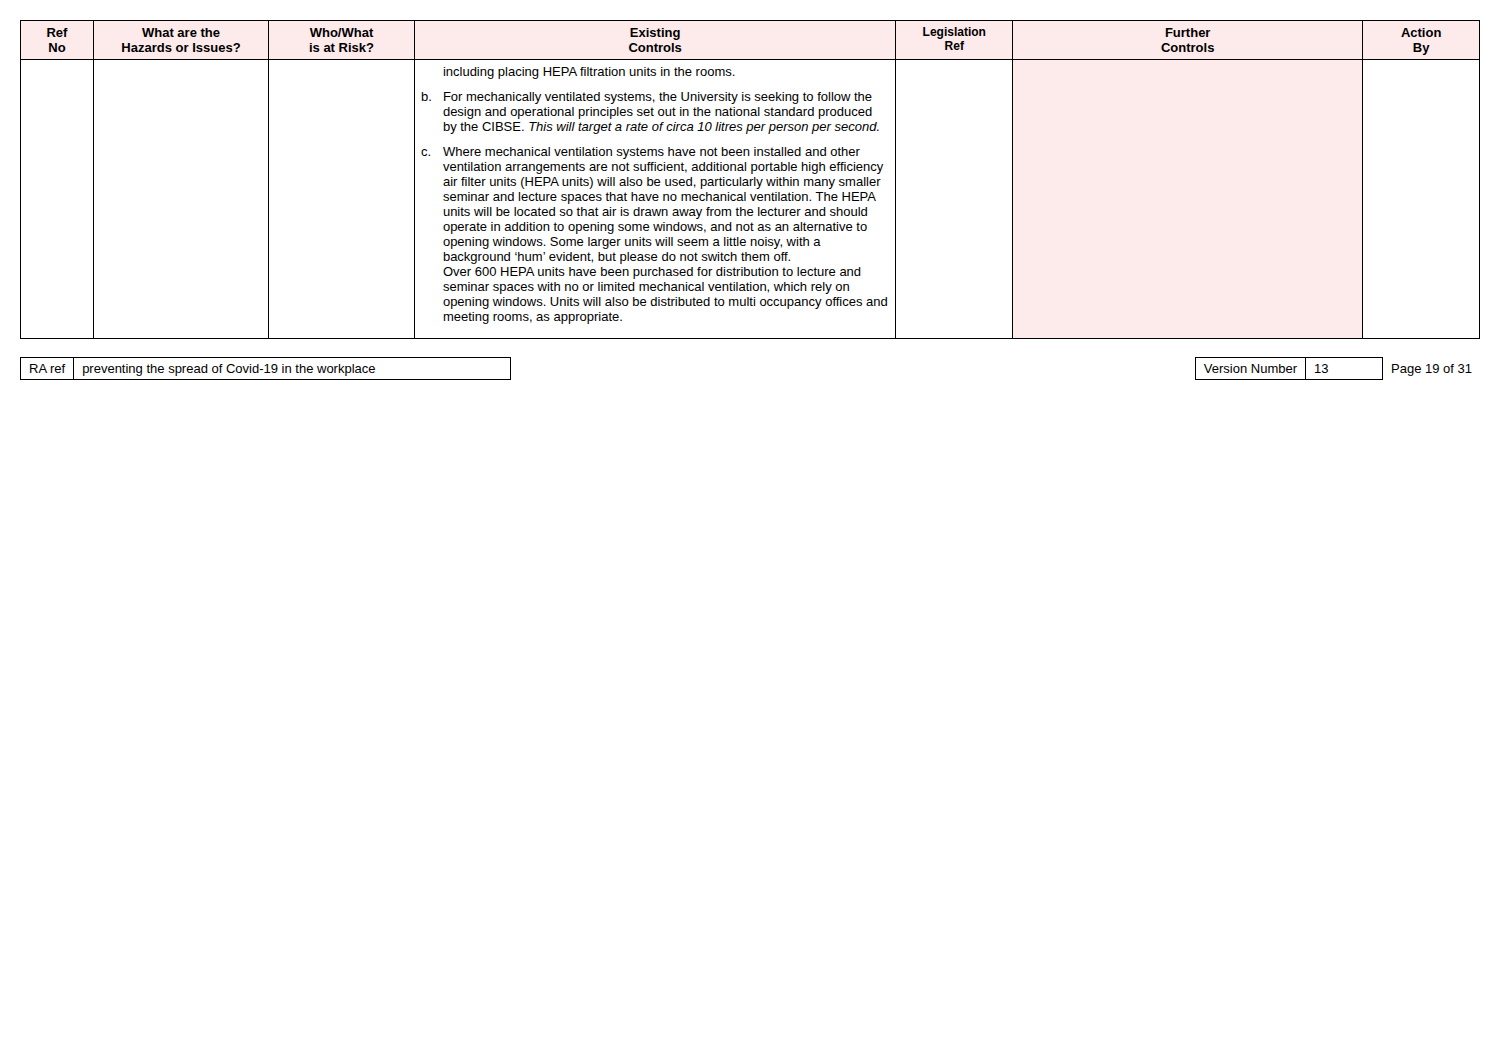| Ref No | What are the Hazards or Issues? | Who/What is at Risk? | Existing Controls | Legislation Ref | Further Controls | Action By |
| --- | --- | --- | --- | --- | --- | --- |
| | | | including placing HEPA filtration units in the rooms. b. For mechanically ventilated systems, the University is seeking to follow the design and operational principles set out in the national standard produced by the CIBSE. This will target a rate of circa 10 litres per person per second. c. Where mechanical ventilation systems have not been installed and other ventilation arrangements are not sufficient, additional portable high efficiency air filter units (HEPA units) will also be used, particularly within many smaller seminar and lecture spaces that have no mechanical ventilation. The HEPA units will be located so that air is drawn away from the lecturer and should operate in addition to opening some windows, and not as an alternative to opening windows. Some larger units will seem a little noisy, with a background ‘hum’ evident, but please do not switch them off. Over 600 HEPA units have been purchased for distribution to lecture and seminar spaces with no or limited mechanical ventilation, which rely on opening windows. Units will also be distributed to multi occupancy offices and meeting rooms, as appropriate. | | | |
RA ref preventing the spread of Covid-19 in the workplace Version Number 13 Page 19 of 31